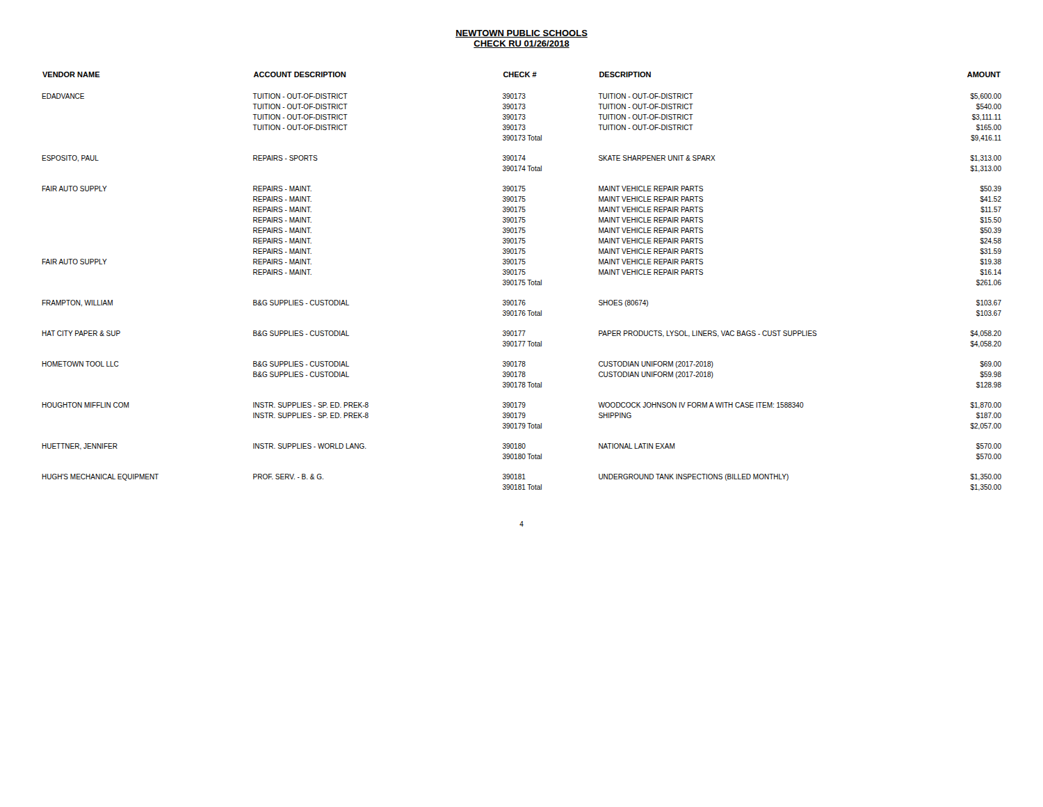NEWTOWN PUBLIC SCHOOLS
CHECK RU 01/26/2018
| VENDOR NAME | ACCOUNT DESCRIPTION | CHECK # | DESCRIPTION | AMOUNT |
| --- | --- | --- | --- | --- |
| EDADVANCE | TUITION - OUT-OF-DISTRICT | 390173 | TUITION - OUT-OF-DISTRICT | $5,600.00 |
| | TUITION - OUT-OF-DISTRICT | 390173 | TUITION - OUT-OF-DISTRICT | $540.00 |
| | TUITION - OUT-OF-DISTRICT | 390173 | TUITION - OUT-OF-DISTRICT | $3,111.11 |
| | TUITION - OUT-OF-DISTRICT | 390173 | TUITION - OUT-OF-DISTRICT | $165.00 |
| | | 390173 Total | | $9,416.11 |
| ESPOSITO, PAUL | REPAIRS - SPORTS | 390174 | SKATE SHARPENER UNIT & SPARX | $1,313.00 |
| | | 390174 Total | | $1,313.00 |
| FAIR AUTO SUPPLY | REPAIRS - MAINT. | 390175 | MAINT VEHICLE REPAIR PARTS | $50.39 |
| | REPAIRS - MAINT. | 390175 | MAINT VEHICLE REPAIR PARTS | $41.52 |
| | REPAIRS - MAINT. | 390175 | MAINT VEHICLE REPAIR PARTS | $11.57 |
| | REPAIRS - MAINT. | 390175 | MAINT VEHICLE REPAIR PARTS | $15.50 |
| | REPAIRS - MAINT. | 390175 | MAINT VEHICLE REPAIR PARTS | $50.39 |
| | REPAIRS - MAINT. | 390175 | MAINT VEHICLE REPAIR PARTS | $24.58 |
| | REPAIRS - MAINT. | 390175 | MAINT VEHICLE REPAIR PARTS | $31.59 |
| FAIR AUTO SUPPLY | REPAIRS - MAINT. | 390175 | MAINT VEHICLE REPAIR PARTS | $19.38 |
| | REPAIRS - MAINT. | 390175 | MAINT VEHICLE REPAIR PARTS | $16.14 |
| | | 390175 Total | | $261.06 |
| FRAMPTON, WILLIAM | B&G SUPPLIES - CUSTODIAL | 390176 | SHOES (80674) | $103.67 |
| | | 390176 Total | | $103.67 |
| HAT CITY PAPER & SUP | B&G SUPPLIES - CUSTODIAL | 390177 | PAPER PRODUCTS, LYSOL, LINERS, VAC BAGS - CUST SUPPLIES | $4,058.20 |
| | | 390177 Total | | $4,058.20 |
| HOMETOWN TOOL LLC | B&G SUPPLIES - CUSTODIAL | 390178 | CUSTODIAN UNIFORM (2017-2018) | $69.00 |
| | B&G SUPPLIES - CUSTODIAL | 390178 | CUSTODIAN UNIFORM (2017-2018) | $59.98 |
| | | 390178 Total | | $128.98 |
| HOUGHTON MIFFLIN COM | INSTR. SUPPLIES - SP. ED. PREK-8 | 390179 | WOODCOCK JOHNSON IV FORM A WITH CASE ITEM: 1588340 | $1,870.00 |
| | INSTR. SUPPLIES - SP. ED. PREK-8 | 390179 | SHIPPING | $187.00 |
| | | 390179 Total | | $2,057.00 |
| HUETTNER, JENNIFER | INSTR. SUPPLIES - WORLD LANG. | 390180 | NATIONAL LATIN EXAM | $570.00 |
| | | 390180 Total | | $570.00 |
| HUGH'S MECHANICAL EQUIPMENT | PROF. SERV. - B. & G. | 390181 | UNDERGROUND TANK INSPECTIONS (BILLED MONTHLY) | $1,350.00 |
| | | 390181 Total | | $1,350.00 |
4